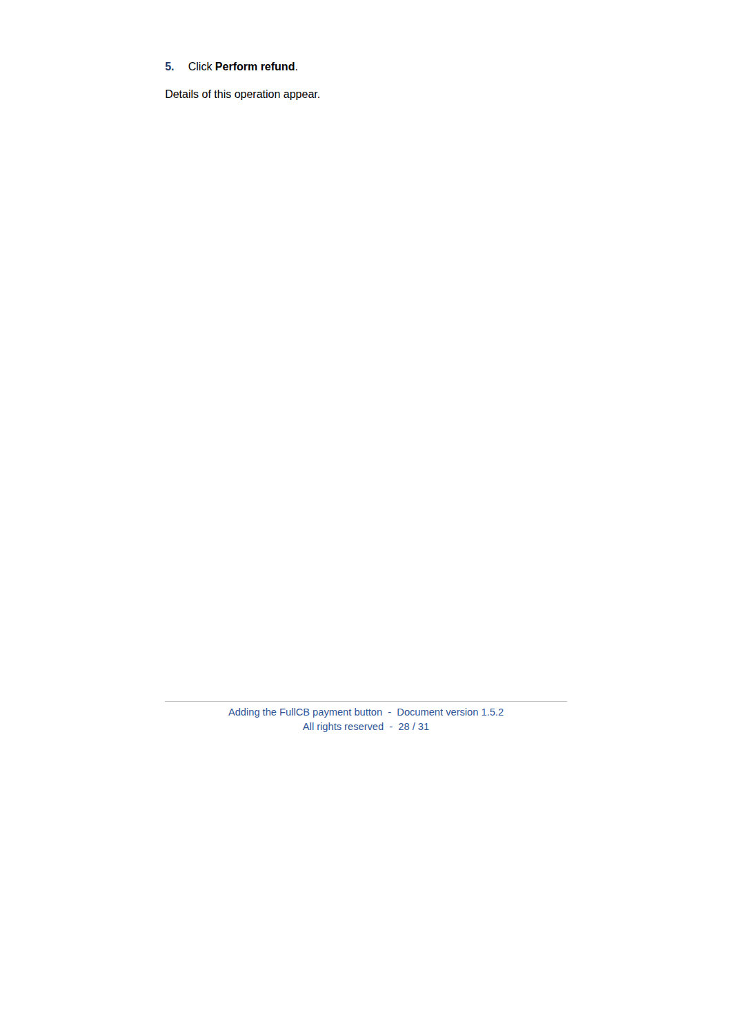5. Click Perform refund.
Details of this operation appear.
Adding the FullCB payment button - Document version 1.5.2 All rights reserved - 28 / 31